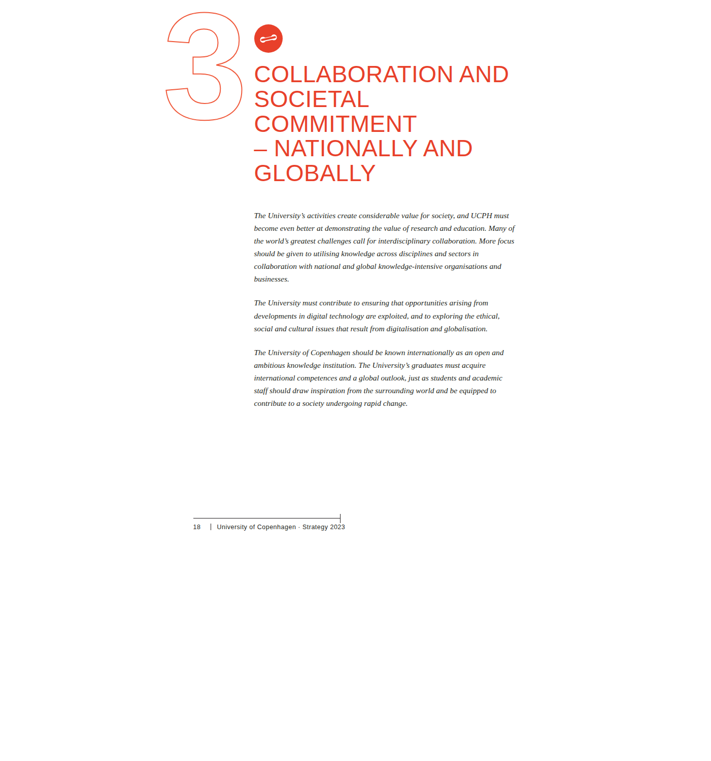3
Collaboration and
Societal Commitment
– Nationally and
Globally
The University’s activities create considerable value for society, and UCPH must become even better at demonstrating the value of research and education. Many of the world’s greatest challenges call for interdisciplinary collaboration. More focus should be given to utilising knowledge across disciplines and sectors in collaboration with national and global knowledge-intensive organisations and businesses.
The University must contribute to ensuring that opportunities arising from developments in digital technology are exploited, and to exploring the ethical, social and cultural issues that result from digitalisation and globalisation.
The University of Copenhagen should be known internationally as an open and ambitious knowledge institution. The University’s graduates must acquire international competences and a global outlook, just as students and academic staff should draw inspiration from the surrounding world and be equipped to contribute to a society undergoing rapid change.
18 University of Copenhagen · Strategy 2023